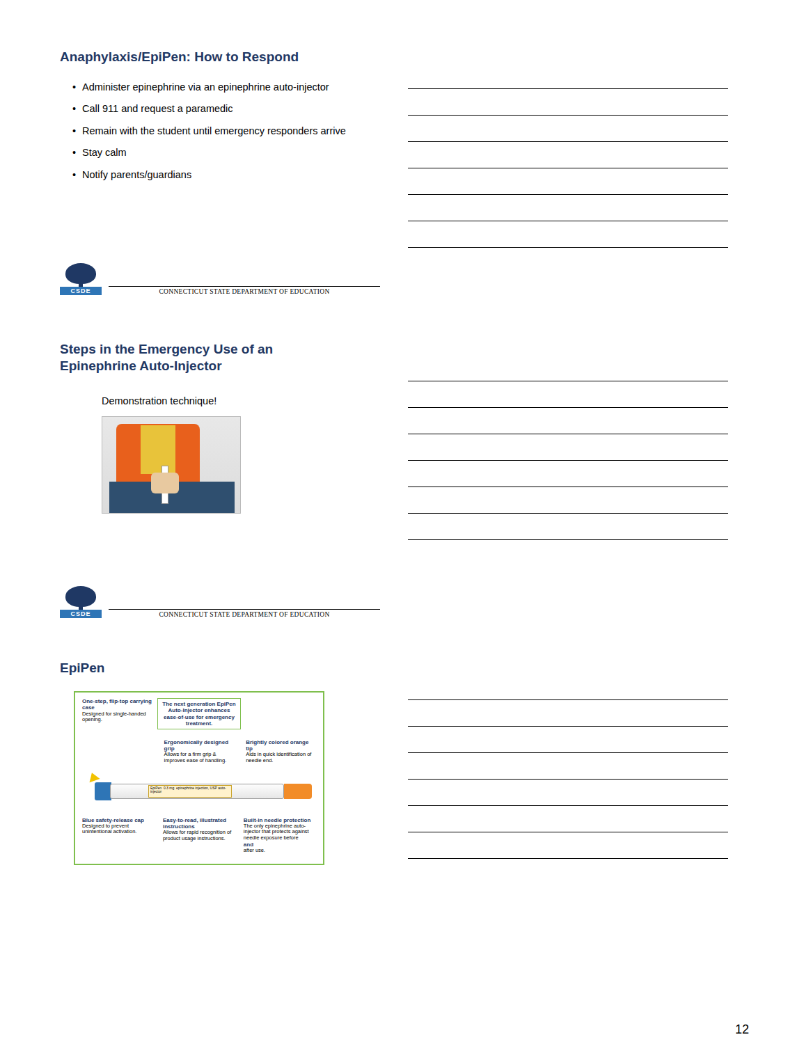Anaphylaxis/EpiPen: How to Respond
Administer epinephrine via an epinephrine auto-injector
Call 911 and request a paramedic
Remain with the student until emergency responders arrive
Stay calm
Notify parents/guardians
CSDE
CONNECTICUT STATE DEPARTMENT OF EDUCATION
Steps in the Emergency Use of an
Epinephrine Auto-Injector
Demonstration technique!
CSDE
CONNECTICUT STATE DEPARTMENT OF EDUCATION
EpiPen
One-step, flip-top carrying case Designed for single-handed opening.
The next generation EpiPen Auto-Injector enhances ease-of-use for emergency treatment.
Ergonomically designed grip Allows for a firm grip & improves ease of handling.
Brightly colored orange tip Aids in quick identification of needle end.
EpiPen 0.3 mg epinephrine injection, USP auto-injector
Blue safety-release cap Designed to prevent unintentional activation.
Easy-to-read, illustrated instructions Allows for rapid recognition of product usage instructions.
Built-in needle protection The only epinephrine auto-injector that protects against needle exposure before and after use.
12